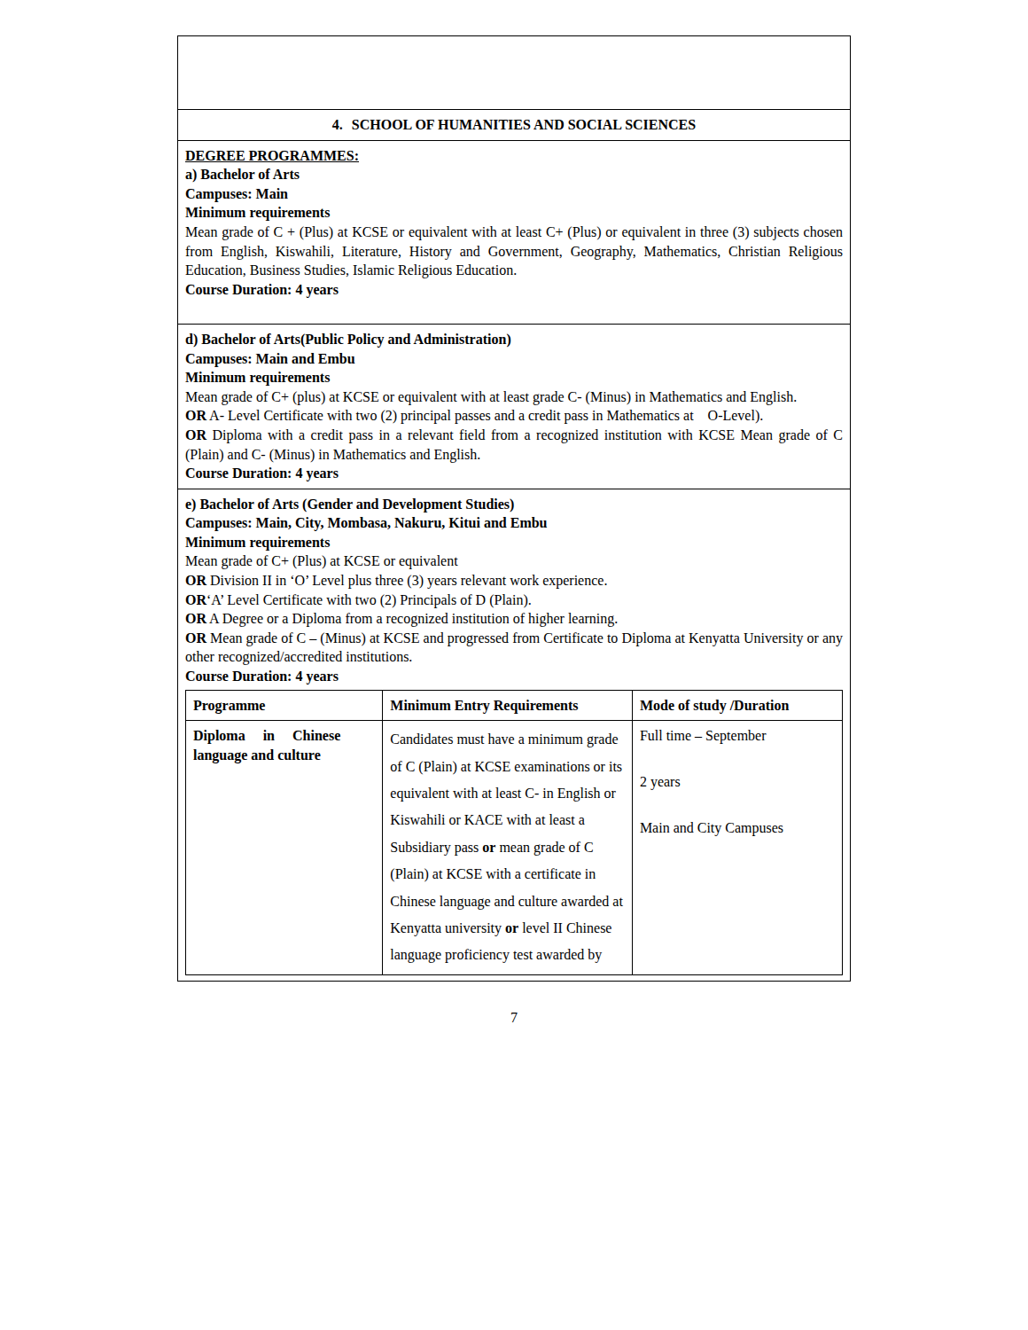| 4. SCHOOL OF HUMANITIES AND SOCIAL SCIENCES |
| DEGREE PROGRAMMES: a) Bachelor of Arts Campuses: Main Minimum requirements Mean grade of C + (Plus) at KCSE or equivalent with at least C+ (Plus) or equivalent in three (3) subjects chosen from English, Kiswahili, Literature, History and Government, Geography, Mathematics, Christian Religious Education, Business Studies, Islamic Religious Education. Course Duration: 4 years |
| d) Bachelor of Arts(Public Policy and Administration) Campuses: Main and Embu Minimum requirements Mean grade of C+ (plus) at KCSE or equivalent with at least grade C- (Minus) in Mathematics and English. OR A- Level Certificate with two (2) principal passes and a credit pass in Mathematics at O-Level). OR Diploma with a credit pass in a relevant field from a recognized institution with KCSE Mean grade of C (Plain) and C- (Minus) in Mathematics and English. Course Duration: 4 years |
| e) Bachelor of Arts (Gender and Development Studies) Campuses: Main, City, Mombasa, Nakuru, Kitui and Embu Minimum requirements Mean grade of C+ (Plus) at KCSE or equivalent OR Division II in ‘O’ Level plus three (3) years relevant work experience. OR ‘A’ Level Certificate with two (2) Principals of D (Plain). OR A Degree or a Diploma from a recognized institution of higher learning. OR Mean grade of C – (Minus) at KCSE and progressed from Certificate to Diploma at Kenyatta University or any other recognized/accredited institutions. Course Duration: 4 years / Programme / Minimum Entry Requirements / Mode of study /Duration / / --- / --- / --- / / Diploma in Chinese language and culture / Candidates must have a minimum grade of C (Plain) at KCSE examinations or its equivalent with at least C- in English or Kiswahili or KACE with at least a Subsidiary pass or mean grade of C (Plain) at KCSE with a certificate in Chinese language and culture awarded at Kenyatta university or level II Chinese language proficiency test awarded by / Full time – September 2 years Main and City Campuses / |
7